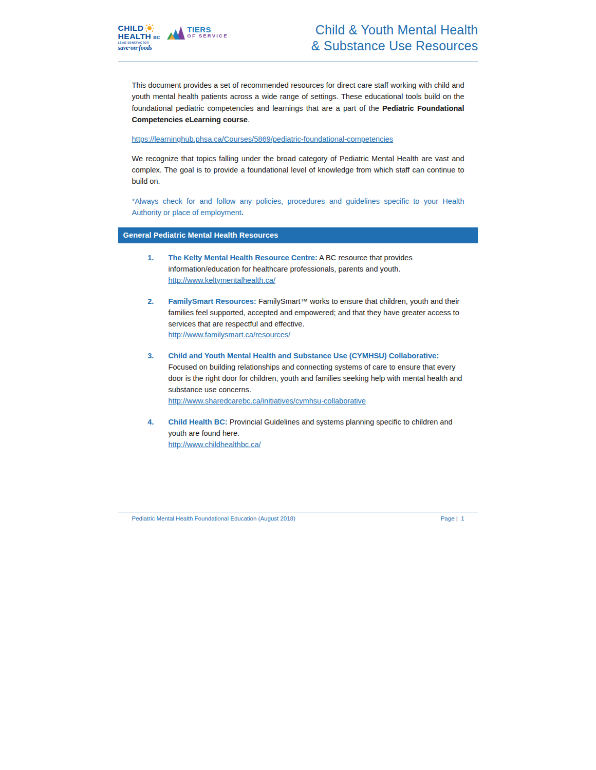CHILD
HEALTH BC
LEAD BENEFACTOR
save·on·foods
TIERS
OF SERVICE
Child & Youth Mental Health
& Substance Use Resources
This document provides a set of recommended resources for direct care staff working with child and youth mental health patients across a wide range of settings. These educational tools build on the foundational pediatric competencies and learnings that are a part of the Pediatric Foundational Competencies eLearning course.
https://learninghub.phsa.ca/Courses/5869/pediatric-foundational-competencies
We recognize that topics falling under the broad category of Pediatric Mental Health are vast and complex. The goal is to provide a foundational level of knowledge from which staff can continue to build on.
*Always check for and follow any policies, procedures and guidelines specific to your Health Authority or place of employment.
General Pediatric Mental Health Resources
The Kelty Mental Health Resource Centre: A BC resource that provides information/education for healthcare professionals, parents and youth.
http://www.keltymentalhealth.ca/
FamilySmart Resources: FamilySmart™ works to ensure that children, youth and their families feel supported, accepted and empowered; and that they have greater access to services that are respectful and effective.
http://www.familysmart.ca/resources/
Child and Youth Mental Health and Substance Use (CYMHSU) Collaborative: Focused on building relationships and connecting systems of care to ensure that every door is the right door for children, youth and families seeking help with mental health and substance use concerns.
http://www.sharedcarebc.ca/initiatives/cymhsu-collaborative
Child Health BC: Provincial Guidelines and systems planning specific to children and youth are found here.
http://www.childhealthbc.ca/
Pediatric Mental Health Foundational Education (August 2018) Page | 1